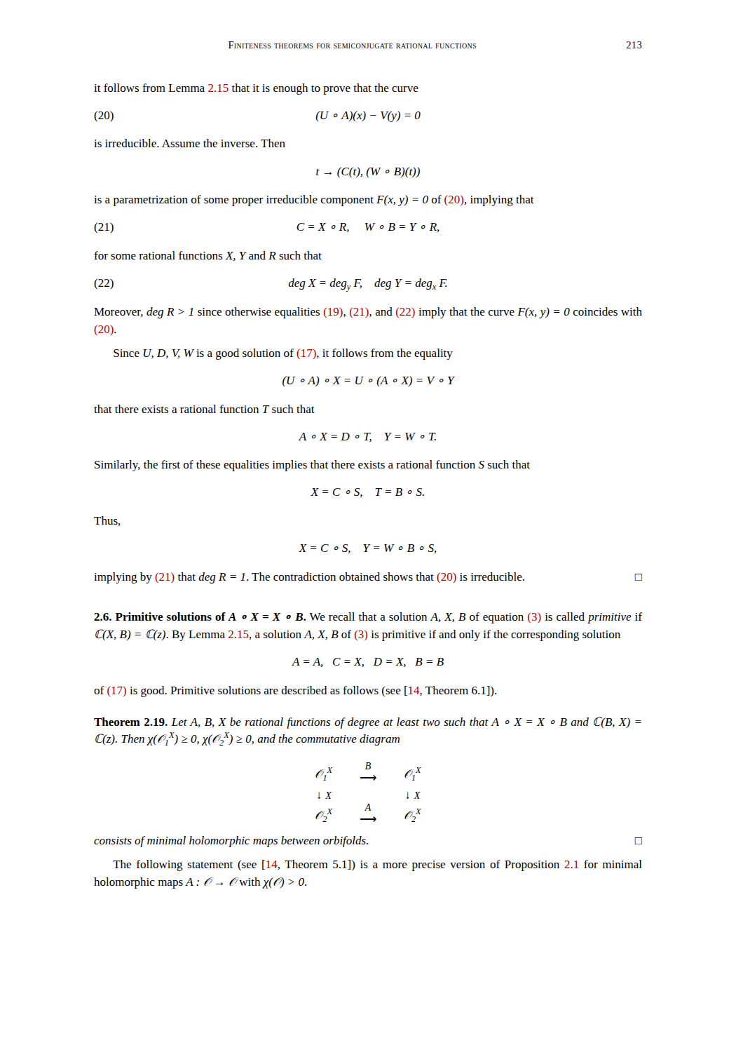Finiteness theorems for semiconjugate rational functions 213
it follows from Lemma 2.15 that it is enough to prove that the curve
(20)
(U ∘ A)(x) − V(y) = 0
is irreducible. Assume the inverse. Then
t → (C(t), (W ∘ B)(t))
is a parametrization of some proper irreducible component F(x, y) = 0 of (20), implying that
(21)
C = X ∘ R, W ∘ B = Y ∘ R,
for some rational functions X, Y and R such that
(22)
deg X = degy F, deg Y = degx F.
Moreover, deg R > 1 since otherwise equalities (19), (21), and (22) imply that the curve F(x, y) = 0 coincides with (20).
Since U, D, V, W is a good solution of (17), it follows from the equality
(U ∘ A) ∘ X = U ∘ (A ∘ X) = V ∘ Y
that there exists a rational function T such that
A ∘ X = D ∘ T, Y = W ∘ T.
Similarly, the first of these equalities implies that there exists a rational function S such that
X = C ∘ S, T = B ∘ S.
Thus,
X = C ∘ S, Y = W ∘ B ∘ S,
implying by (21) that deg R = 1. The contradiction obtained shows that (20) is irreducible. □
2.6. Primitive solutions of A ∘ X = X ∘ B. We recall that a solution A, X, B of equation (3) is called primitive if ℂ(X, B) = ℂ(z). By Lemma 2.15, a solution A, X, B of (3) is primitive if and only if the corresponding solution
A = A, C = X, D = X, B = B
of (17) is good. Primitive solutions are described as follows (see [14, Theorem 6.1]).
Theorem 2.19. Let A, B, X be rational functions of degree at least two such that A ∘ X = X ∘ B and ℂ(B, X) = ℂ(z). Then χ(𝒪1X) ≥ 0, χ(𝒪2X) ≥ 0, and the commutative diagram
| 𝒪 1 X | B ⟶ | 𝒪 1 X |
| ↓ X | | ↓ X |
| 𝒪 2 X | A ⟶ | 𝒪 2 X |
consists of minimal holomorphic maps between orbifolds. □
The following statement (see [14, Theorem 5.1]) is a more precise version of Proposition 2.1 for minimal holomorphic maps A : 𝒪 → 𝒪 with χ(𝒪) > 0.